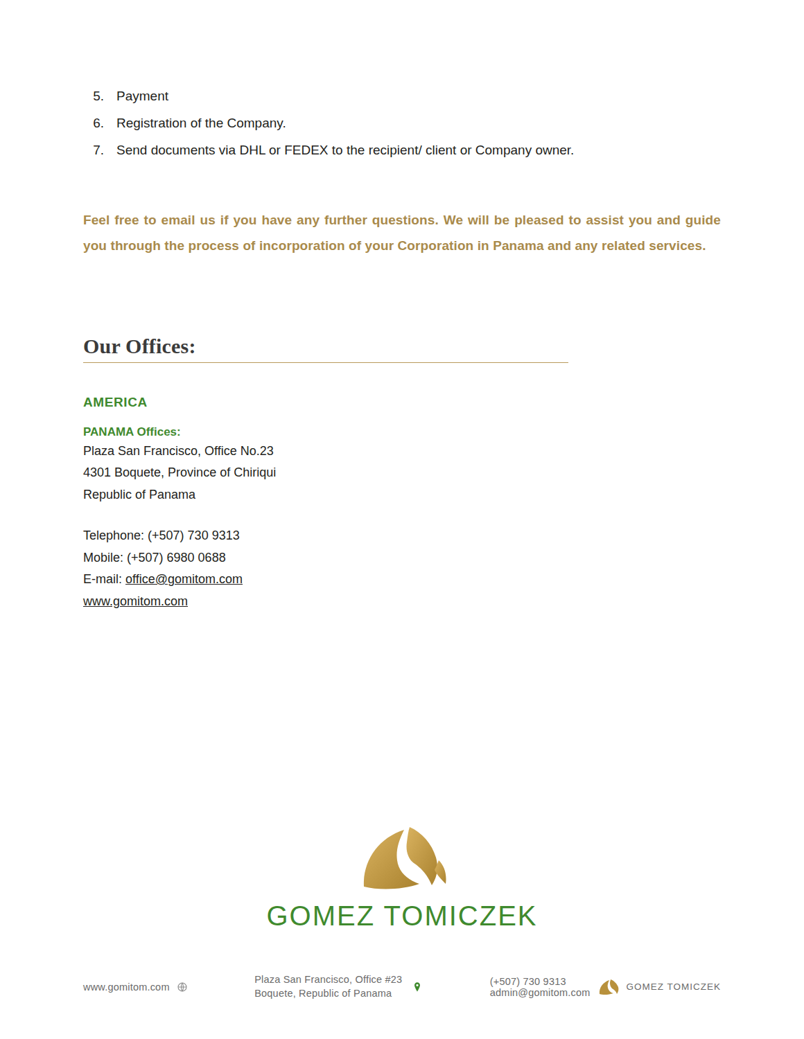5. Payment
6. Registration of the Company.
7. Send documents via DHL or FEDEX to the recipient/ client or Company owner.
Feel free to email us if you have any further questions. We will be pleased to assist you and guide you through the process of incorporation of your Corporation in Panama and any related services.
Our Offices:
AMERICA
PANAMA Offices:
Plaza San Francisco, Office No.23
4301 Boquete, Province of Chiriqui
Republic of Panama
Telephone: (+507) 730 9313
Mobile: (+507) 6980 0688
E-mail: office@gomitom.com
www.gomitom.com
GOMEZ TOMICZEK
www.gomitom.com
Plaza San Francisco, Office #23
Boquete, Republic of Panama
(+507) 730 9313
admin@gomitom.com GOMEZ TOMICZEK